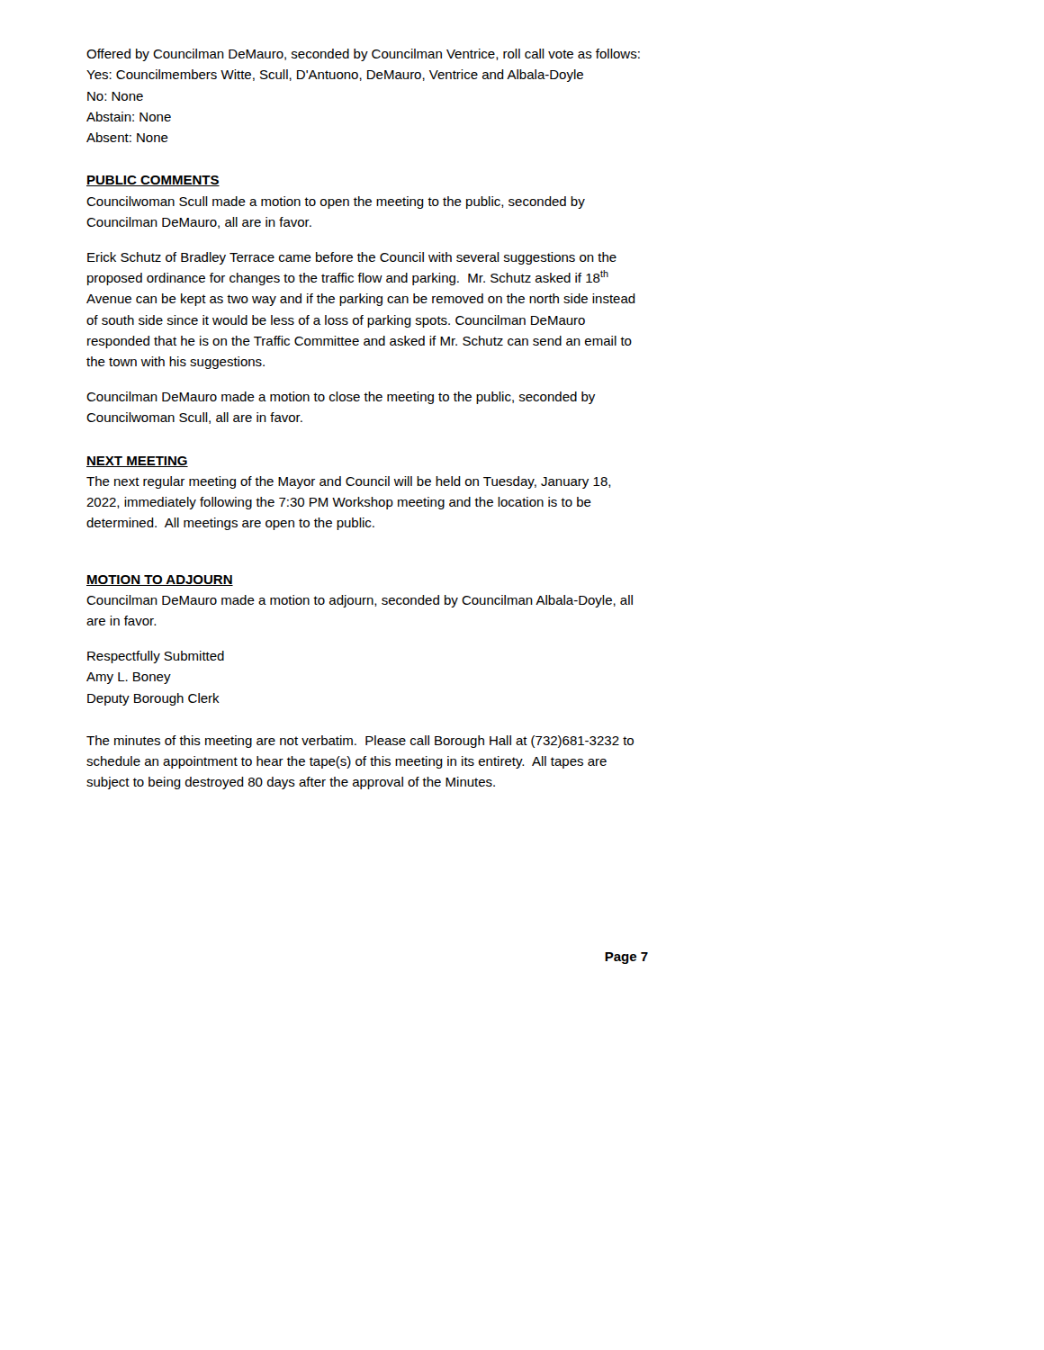Offered by Councilman DeMauro, seconded by Councilman Ventrice, roll call vote as follows:
Yes: Councilmembers Witte, Scull, D'Antuono, DeMauro, Ventrice and Albala-Doyle
No: None
Abstain: None
Absent: None
PUBLIC COMMENTS
Councilwoman Scull made a motion to open the meeting to the public, seconded by Councilman DeMauro, all are in favor.
Erick Schutz of Bradley Terrace came before the Council with several suggestions on the proposed ordinance for changes to the traffic flow and parking. Mr. Schutz asked if 18th Avenue can be kept as two way and if the parking can be removed on the north side instead of south side since it would be less of a loss of parking spots. Councilman DeMauro responded that he is on the Traffic Committee and asked if Mr. Schutz can send an email to the town with his suggestions.
Councilman DeMauro made a motion to close the meeting to the public, seconded by Councilwoman Scull, all are in favor.
NEXT MEETING
The next regular meeting of the Mayor and Council will be held on Tuesday, January 18, 2022, immediately following the 7:30 PM Workshop meeting and the location is to be determined. All meetings are open to the public.
MOTION TO ADJOURN
Councilman DeMauro made a motion to adjourn, seconded by Councilman Albala-Doyle, all are in favor.
Respectfully Submitted
Amy L. Boney
Deputy Borough Clerk
The minutes of this meeting are not verbatim. Please call Borough Hall at (732)681-3232 to schedule an appointment to hear the tape(s) of this meeting in its entirety. All tapes are subject to being destroyed 80 days after the approval of the Minutes.
Page 7